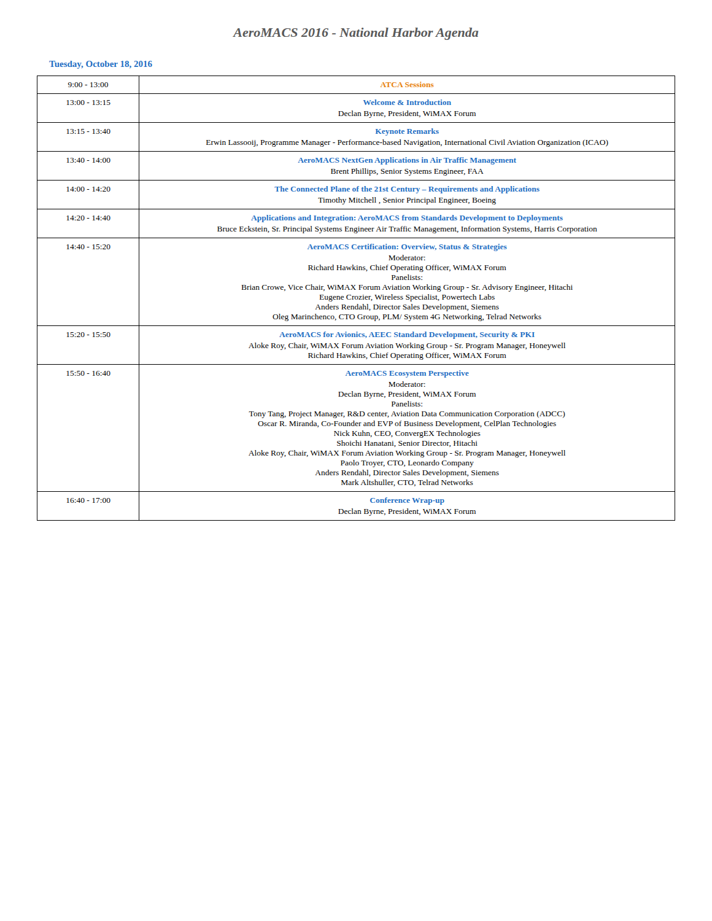AeroMACS 2016 - National Harbor Agenda
Tuesday, October 18, 2016
| 9:00 - 13:00 | ATCA Sessions |
| 13:00 - 13:15 | Welcome & Introduction Declan Byrne, President, WiMAX Forum |
| 13:15 - 13:40 | Keynote Remarks Erwin Lassooij, Programme Manager - Performance-based Navigation, International Civil Aviation Organization (ICAO) |
| 13:40 - 14:00 | AeroMACS NextGen Applications in Air Traffic Management Brent Phillips, Senior Systems Engineer, FAA |
| 14:00 - 14:20 | The Connected Plane of the 21st Century – Requirements and Applications Timothy Mitchell , Senior Principal Engineer, Boeing |
| 14:20 - 14:40 | Applications and Integration: AeroMACS from Standards Development to Deployments Bruce Eckstein, Sr. Principal Systems Engineer Air Traffic Management, Information Systems, Harris Corporation |
| 14:40 - 15:20 | AeroMACS Certification: Overview, Status & Strategies Moderator: Richard Hawkins, Chief Operating Officer, WiMAX Forum Panelists: Brian Crowe, Vice Chair, WiMAX Forum Aviation Working Group - Sr. Advisory Engineer, Hitachi Eugene Crozier, Wireless Specialist, Powertech Labs Anders Rendahl, Director Sales Development, Siemens Oleg Marinchenco, CTO Group, PLM/ System 4G Networking, Telrad Networks |
| 15:20 - 15:50 | AeroMACS for Avionics, AEEC Standard Development, Security & PKI Aloke Roy, Chair, WiMAX Forum Aviation Working Group - Sr. Program Manager, Honeywell Richard Hawkins, Chief Operating Officer, WiMAX Forum |
| 15:50 - 16:40 | AeroMACS Ecosystem Perspective Moderator: Declan Byrne, President, WiMAX Forum Panelists: Tony Tang, Project Manager, R&D center, Aviation Data Communication Corporation (ADCC) Oscar R. Miranda, Co-Founder and EVP of Business Development, CelPlan Technologies Nick Kuhn, CEO, ConvergEX Technologies Shoichi Hanatani, Senior Director, Hitachi Aloke Roy, Chair, WiMAX Forum Aviation Working Group - Sr. Program Manager, Honeywell Paolo Troyer, CTO, Leonardo Company Anders Rendahl, Director Sales Development, Siemens Mark Altshuller, CTO, Telrad Networks |
| 16:40 - 17:00 | Conference Wrap-up Declan Byrne, President, WiMAX Forum |